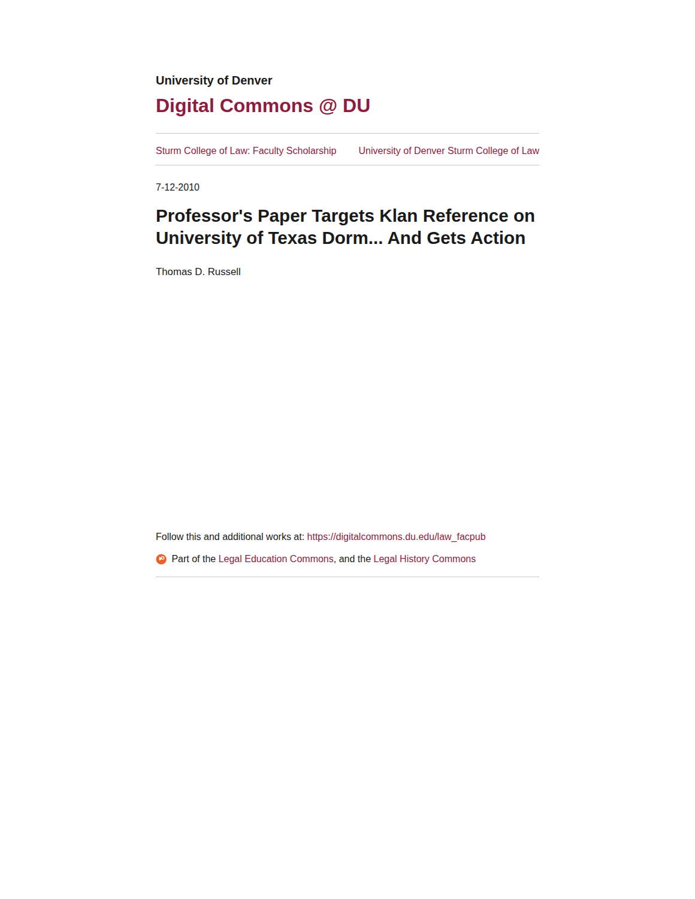University of Denver
Digital Commons @ DU
Sturm College of Law: Faculty Scholarship
University of Denver Sturm College of Law
7-12-2010
Professor's Paper Targets Klan Reference on University of Texas Dorm... And Gets Action
Thomas D. Russell
Follow this and additional works at: https://digitalcommons.du.edu/law_facpub
Part of the Legal Education Commons, and the Legal History Commons